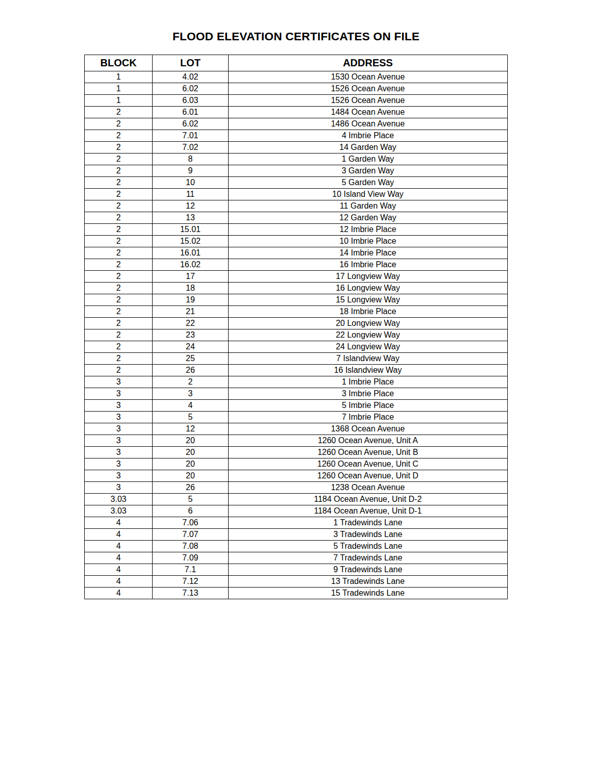FLOOD ELEVATION CERTIFICATES ON FILE
| BLOCK | LOT | ADDRESS |
| --- | --- | --- |
| 1 | 4.02 | 1530 Ocean Avenue |
| 1 | 6.02 | 1526 Ocean Avenue |
| 1 | 6.03 | 1526 Ocean Avenue |
| 2 | 6.01 | 1484 Ocean Avenue |
| 2 | 6.02 | 1486 Ocean Avenue |
| 2 | 7.01 | 4 Imbrie Place |
| 2 | 7.02 | 14 Garden Way |
| 2 | 8 | 1 Garden Way |
| 2 | 9 | 3 Garden Way |
| 2 | 10 | 5 Garden Way |
| 2 | 11 | 10 Island View Way |
| 2 | 12 | 11 Garden Way |
| 2 | 13 | 12 Garden Way |
| 2 | 15.01 | 12 Imbrie Place |
| 2 | 15.02 | 10 Imbrie Place |
| 2 | 16.01 | 14 Imbrie Place |
| 2 | 16.02 | 16 Imbrie Place |
| 2 | 17 | 17 Longview Way |
| 2 | 18 | 16 Longview Way |
| 2 | 19 | 15 Longview Way |
| 2 | 21 | 18 Imbrie Place |
| 2 | 22 | 20 Longview Way |
| 2 | 23 | 22 Longview Way |
| 2 | 24 | 24 Longview Way |
| 2 | 25 | 7 Islandview Way |
| 2 | 26 | 16 Islandview Way |
| 3 | 2 | 1 Imbrie Place |
| 3 | 3 | 3 Imbrie Place |
| 3 | 4 | 5 Imbrie Place |
| 3 | 5 | 7 Imbrie Place |
| 3 | 12 | 1368 Ocean Avenue |
| 3 | 20 | 1260 Ocean Avenue, Unit A |
| 3 | 20 | 1260 Ocean Avenue, Unit B |
| 3 | 20 | 1260 Ocean Avenue, Unit C |
| 3 | 20 | 1260 Ocean Avenue, Unit D |
| 3 | 26 | 1238 Ocean Avenue |
| 3.03 | 5 | 1184 Ocean Avenue, Unit D-2 |
| 3.03 | 6 | 1184 Ocean Avenue, Unit D-1 |
| 4 | 7.06 | 1 Tradewinds Lane |
| 4 | 7.07 | 3 Tradewinds Lane |
| 4 | 7.08 | 5 Tradewinds Lane |
| 4 | 7.09 | 7 Tradewinds Lane |
| 4 | 7.1 | 9 Tradewinds Lane |
| 4 | 7.12 | 13 Tradewinds Lane |
| 4 | 7.13 | 15 Tradewinds Lane |